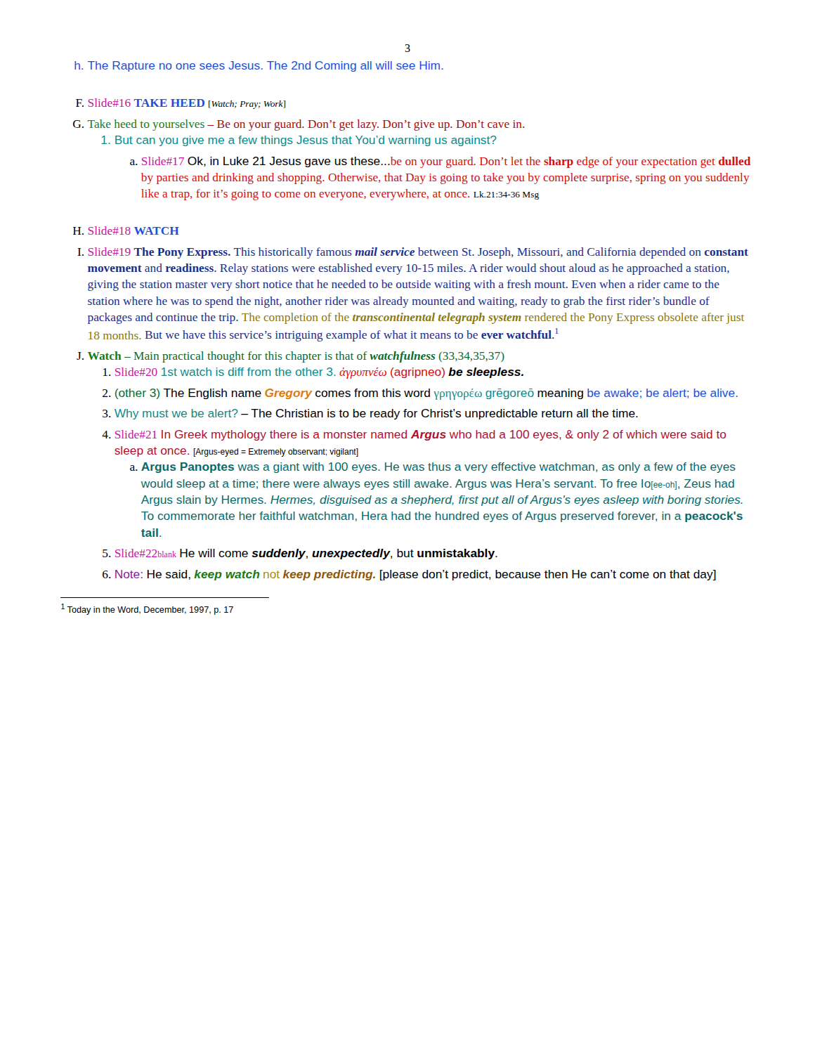3
The Rapture no one sees Jesus. The 2nd Coming all will see Him.
Slide#16 TAKE HEED [Watch; Pray; Work]
Take heed to yourselves – Be on your guard. Don’t get lazy. Don’t give up. Don’t cave in.
But can you give me a few things Jesus that You’d warning us against?
Slide#17 Ok, in Luke 21 Jesus gave us these... be on your guard. Don’t let the sharp edge of your expectation get dulled by parties and drinking and shopping. Otherwise, that Day is going to take you by complete surprise, spring on you suddenly like a trap, for it’s going to come on everyone, everywhere, at once. Lk.21:34-36 Msg
Slide#18 WATCH
Slide#19 The Pony Express. This historically famous mail service between St. Joseph, Missouri, and California depended on constant movement and readiness. Relay stations were established every 10-15 miles. A rider would shout aloud as he approached a station, giving the station master very short notice that he needed to be outside waiting with a fresh mount. Even when a rider came to the station where he was to spend the night, another rider was already mounted and waiting, ready to grab the first rider’s bundle of packages and continue the trip. The completion of the transcontinental telegraph system rendered the Pony Express obsolete after just 18 months. But we have this service’s intriguing example of what it means to be ever watchful.1
Watch – Main practical thought for this chapter is that of watchfulness (33,34,35,37)
Slide#20 1st watch is diff from the other 3. ἀγρυπνέω (agripneo) be sleepless.
(other 3) The English name Gregory comes from this word γρηγορέω grēgoreō meaning be awake; be alert; be alive.
Why must we be alert? – The Christian is to be ready for Christ’s unpredictable return all the time.
Slide#21 In Greek mythology there is a monster named Argus who had a 100 eyes, & only 2 of which were said to sleep at once. [Argus-eyed = Extremely observant; vigilant]
Argus Panoptes was a giant with 100 eyes. He was thus a very effective watchman, as only a few of the eyes would sleep at a time; there were always eyes still awake. Argus was Hera’s servant. To free Io[ee-oh], Zeus had Argus slain by Hermes. Hermes, disguised as a shepherd, first put all of Argus's eyes asleep with boring stories. To commemorate her faithful watchman, Hera had the hundred eyes of Argus preserved forever, in a peacock's tail.
Slide#22 blank He will come suddenly, unexpectedly, but unmistakably.
Note: He said, keep watch not keep predicting. [please don’t predict, because then He can’t come on that day]
1 Today in the Word, December, 1997, p. 17